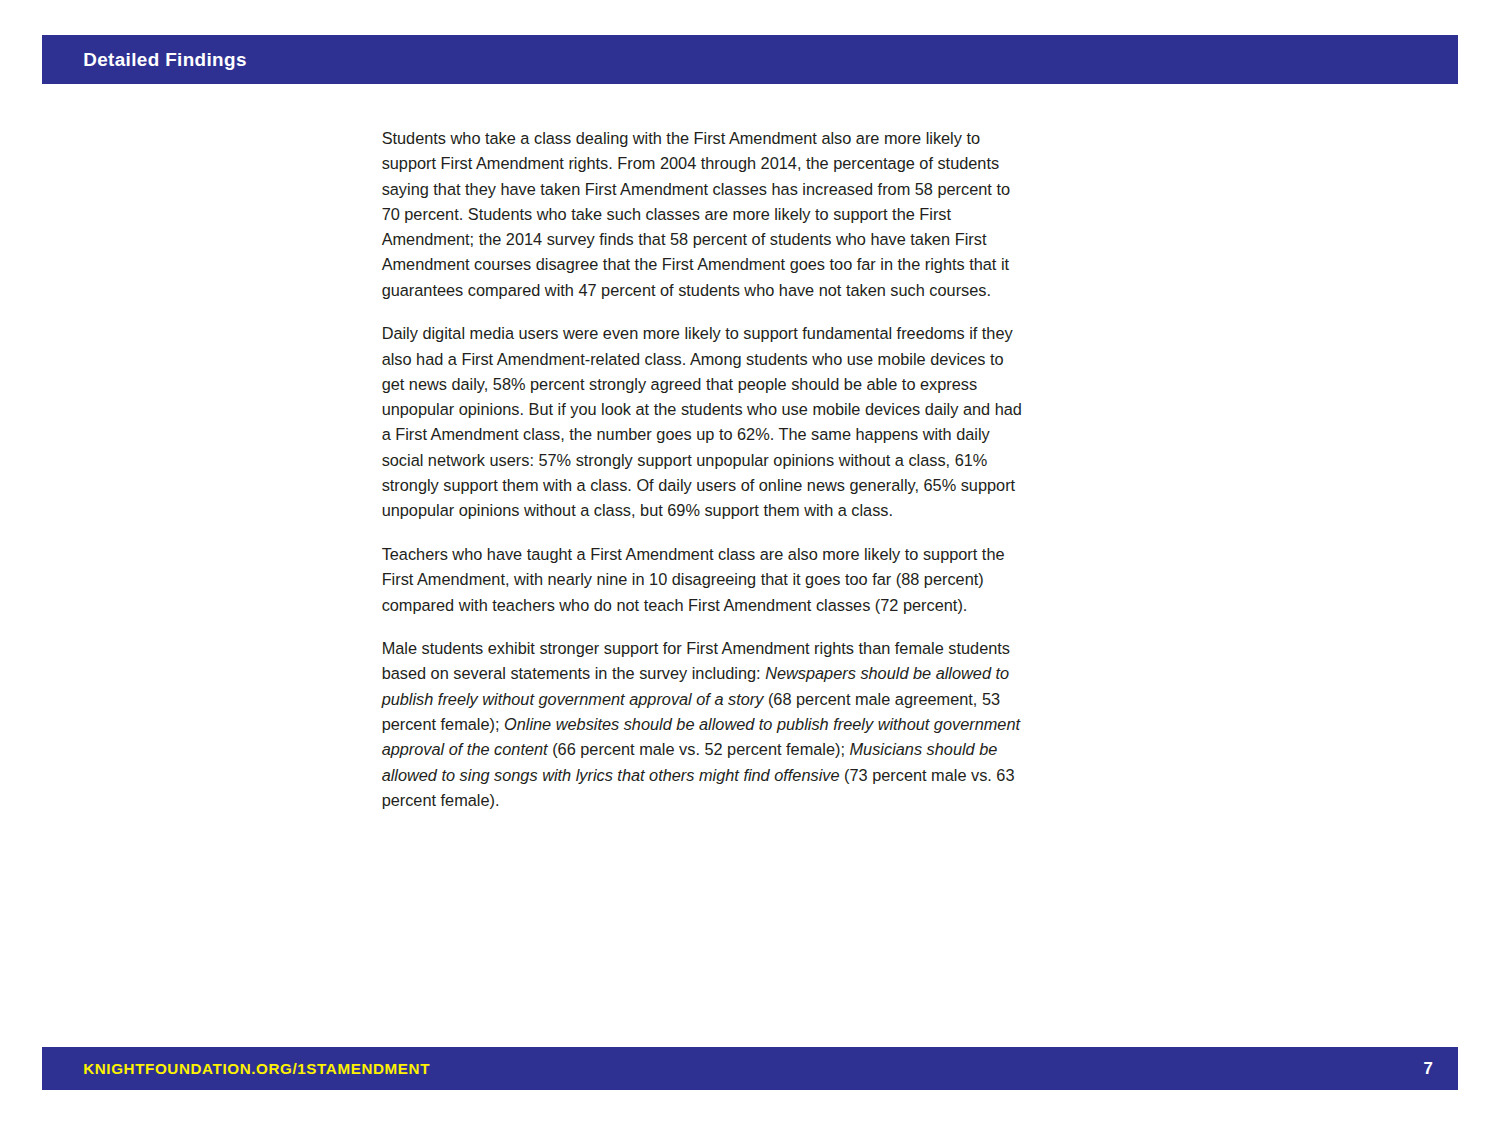Detailed Findings
Students who take a class dealing with the First Amendment also are more likely to support First Amendment rights. From 2004 through 2014, the percentage of students saying that they have taken First Amendment classes has increased from 58 percent to 70 percent. Students who take such classes are more likely to support the First Amendment; the 2014 survey finds that 58 percent of students who have taken First Amendment courses disagree that the First Amendment goes too far in the rights that it guarantees compared with 47 percent of students who have not taken such courses.
Daily digital media users were even more likely to support fundamental freedoms if they also had a First Amendment-related class. Among students who use mobile devices to get news daily, 58% percent strongly agreed that people should be able to express unpopular opinions. But if you look at the students who use mobile devices daily and had a First Amendment class, the number goes up to 62%. The same happens with daily social network users: 57% strongly support unpopular opinions without a class, 61% strongly support them with a class. Of daily users of online news generally, 65% support unpopular opinions without a class, but 69% support them with a class.
Teachers who have taught a First Amendment class are also more likely to support the First Amendment, with nearly nine in 10 disagreeing that it goes too far (88 percent) compared with teachers who do not teach First Amendment classes (72 percent).
Male students exhibit stronger support for First Amendment rights than female students based on several statements in the survey including: Newspapers should be allowed to publish freely without government approval of a story (68 percent male agreement, 53 percent female); Online websites should be allowed to publish freely without government approval of the content (66 percent male vs. 52 percent female); Musicians should be allowed to sing songs with lyrics that others might find offensive (73 percent male vs. 63 percent female).
KNIGHTFOUNDATION.ORG/1STAMENDMENT 7